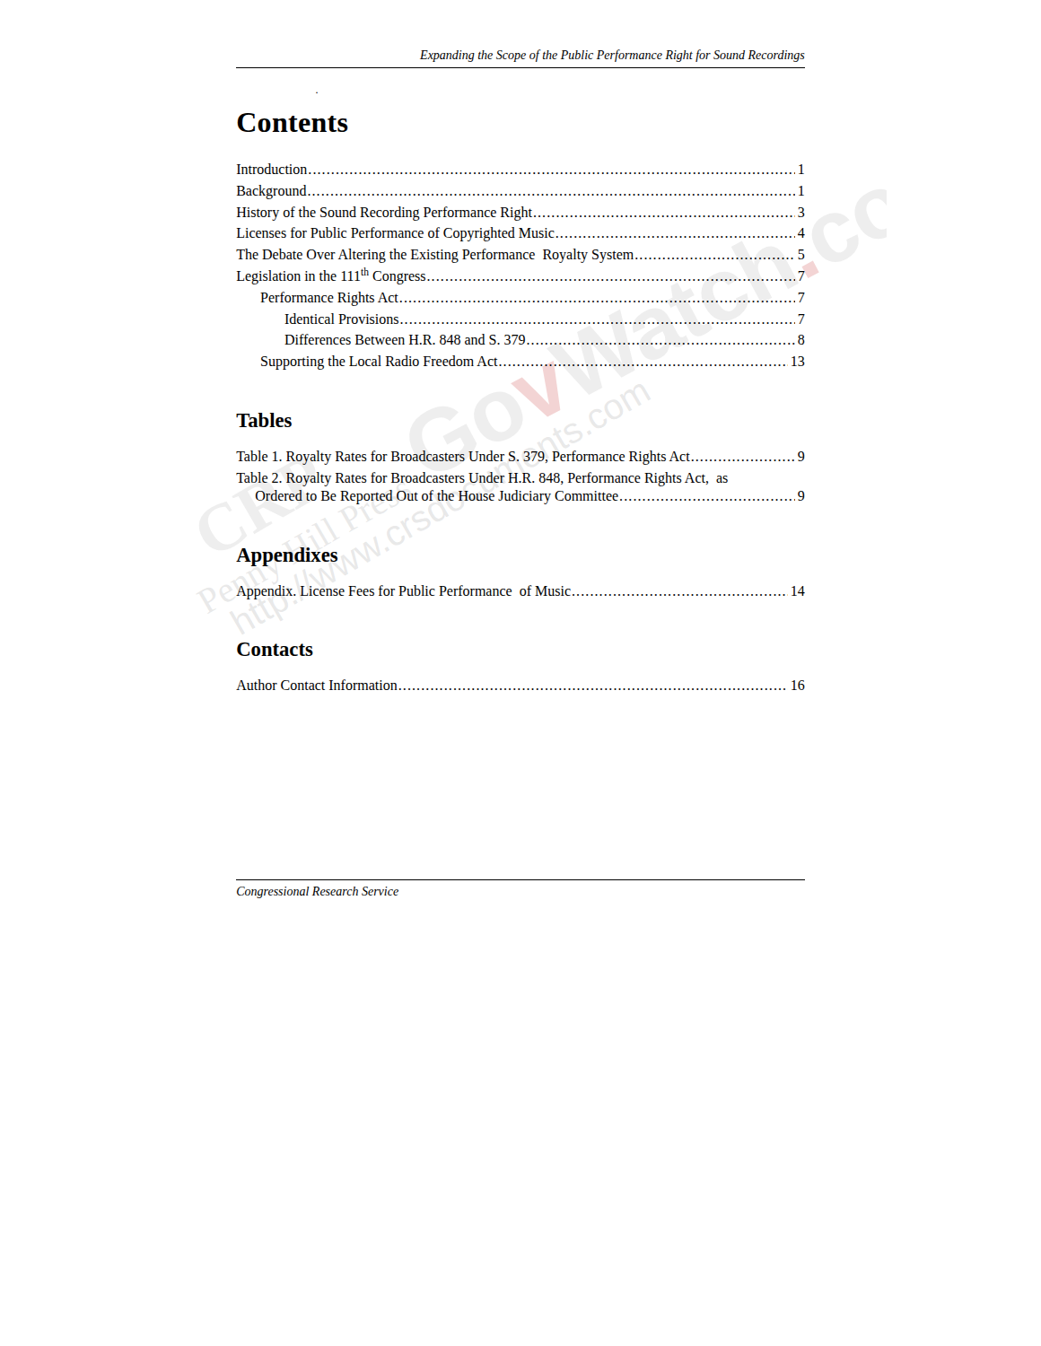Gov Watch. com
CRP
Penny Hill Press
http://www.crsdocuments.com
.
Expanding the Scope of the Public Performance Right for Sound Recordings
Contents
Introduction ..................................................................................................................... 1
Background ..................................................................................................................... 1
History of the Sound Recording Performance Right .................................................................... 3
Licenses for Public Performance of Copyrighted Music ............................................................ 4
The Debate Over Altering the Existing Performance Royalty System ........................................ 5
Legislation in the 111th Congress ............................................................................................... 7
Performance Rights Act ....................................................................................................... 7
Identical Provisions ..................................................................................................... 7
Differences Between H.R. 848 and S. 379 ..................................................................... 8
Supporting the Local Radio Freedom Act ........................................................................... 13
Tables
Table 1. Royalty Rates for Broadcasters Under S. 379, Performance Rights Act ........................... 9
Table 2. Royalty Rates for Broadcasters Under H.R. 848, Performance Rights Act, as
Ordered to Be Reported Out of the House Judiciary Committee .............................................. 9
Appendixes
Appendix. License Fees for Public Performance of Music ....................................................... 14
Contacts
Author Contact Information ................................................................................................... 16
Congressional Research Service